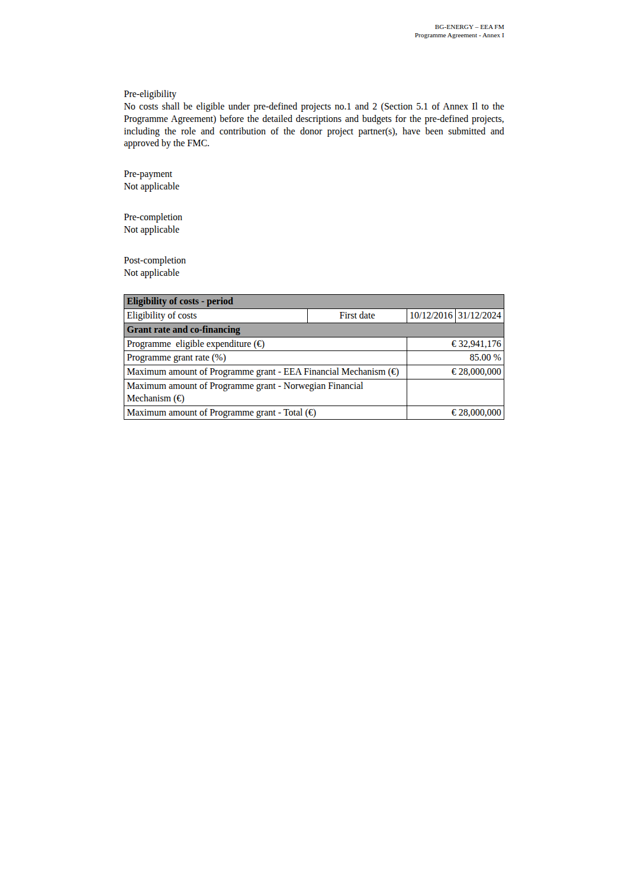BG-ENERGY – EEA FM
Programme Agreement - Annex I
Pre-eligibility
No costs shall be eligible under pre-defined projects no.1 and 2 (Section 5.1 of Annex Il to the Programme Agreement) before the detailed descriptions and budgets for the pre-defined projects, including the role and contribution of the donor project partner(s), have been submitted and approved by the FMC.
Pre-payment
Not applicable
Pre-completion
Not applicable
Post-completion
Not applicable
| Eligibility of costs - period |
| Eligibility of costs | First date | 10/12/2016 | 31/12/2024 |
| Grant rate and co-financing |
| Programme eligible expenditure (€) | € 32,941,176 |
| Programme grant rate (%) | 85.00 % |
| Maximum amount of Programme grant - EEA Financial Mechanism (€) | € 28,000,000 |
| Maximum amount of Programme grant - Norwegian Financial Mechanism (€) | |
| Maximum amount of Programme grant - Total (€) | € 28,000,000 |